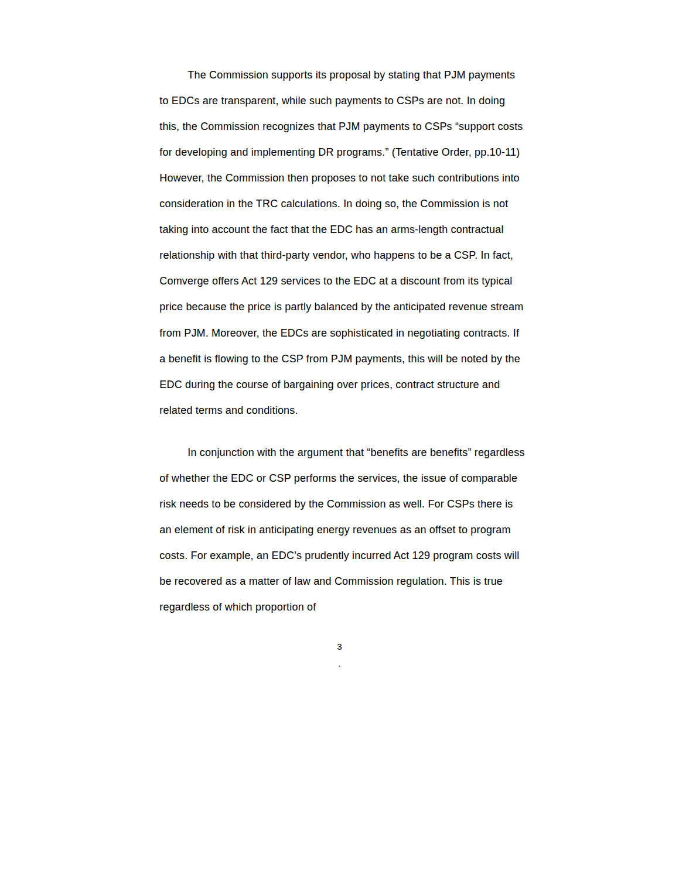The Commission supports its proposal by stating that PJM payments to EDCs are transparent, while such payments to CSPs are not. In doing this, the Commission recognizes that PJM payments to CSPs “support costs for developing and implementing DR programs.” (Tentative Order, pp.10-11) However, the Commission then proposes to not take such contributions into consideration in the TRC calculations. In doing so, the Commission is not taking into account the fact that the EDC has an arms-length contractual relationship with that third-party vendor, who happens to be a CSP. In fact, Comverge offers Act 129 services to the EDC at a discount from its typical price because the price is partly balanced by the anticipated revenue stream from PJM. Moreover, the EDCs are sophisticated in negotiating contracts. If a benefit is flowing to the CSP from PJM payments, this will be noted by the EDC during the course of bargaining over prices, contract structure and related terms and conditions.
In conjunction with the argument that “benefits are benefits” regardless of whether the EDC or CSP performs the services, the issue of comparable risk needs to be considered by the Commission as well. For CSPs there is an element of risk in anticipating energy revenues as an offset to program costs. For example, an EDC’s prudently incurred Act 129 program costs will be recovered as a matter of law and Commission regulation. This is true regardless of which proportion of
3
.